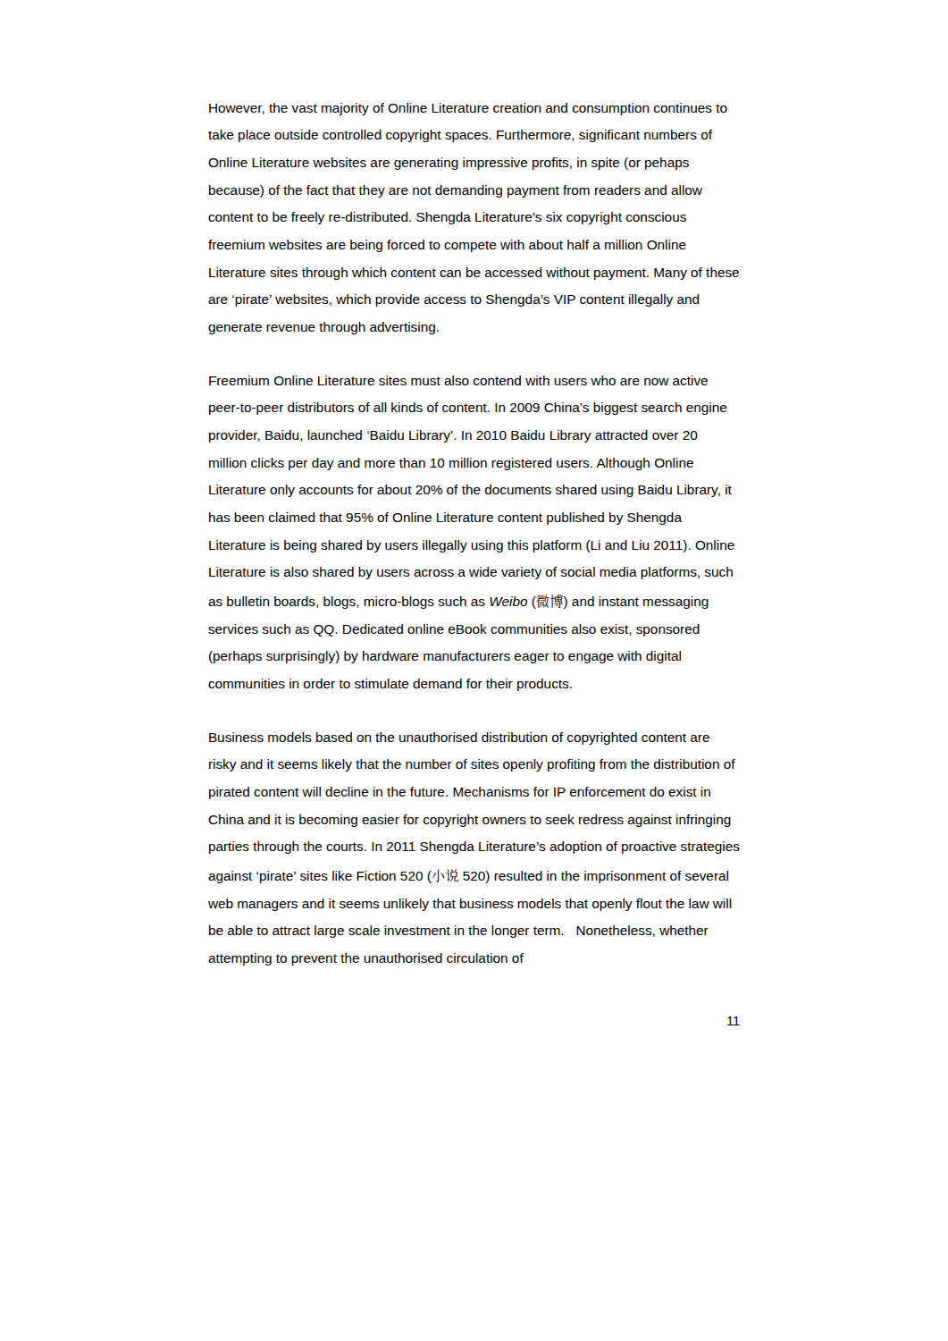However, the vast majority of Online Literature creation and consumption continues to take place outside controlled copyright spaces. Furthermore, significant numbers of Online Literature websites are generating impressive profits, in spite (or pehaps because) of the fact that they are not demanding payment from readers and allow content to be freely re-distributed. Shengda Literature's six copyright conscious freemium websites are being forced to compete with about half a million Online Literature sites through which content can be accessed without payment. Many of these are ‘pirate’ websites, which provide access to Shengda’s VIP content illegally and generate revenue through advertising.
Freemium Online Literature sites must also contend with users who are now active peer-to-peer distributors of all kinds of content. In 2009 China’s biggest search engine provider, Baidu, launched ‘Baidu Library’. In 2010 Baidu Library attracted over 20 million clicks per day and more than 10 million registered users. Although Online Literature only accounts for about 20% of the documents shared using Baidu Library, it has been claimed that 95% of Online Literature content published by Shengda Literature is being shared by users illegally using this platform (Li and Liu 2011). Online Literature is also shared by users across a wide variety of social media platforms, such as bulletin boards, blogs, micro-blogs such as Weibo (微博) and instant messaging services such as QQ. Dedicated online eBook communities also exist, sponsored (perhaps surprisingly) by hardware manufacturers eager to engage with digital communities in order to stimulate demand for their products.
Business models based on the unauthorised distribution of copyrighted content are risky and it seems likely that the number of sites openly profiting from the distribution of pirated content will decline in the future. Mechanisms for IP enforcement do exist in China and it is becoming easier for copyright owners to seek redress against infringing parties through the courts. In 2011 Shengda Literature’s adoption of proactive strategies against ‘pirate’ sites like Fiction 520 (小说 520) resulted in the imprisonment of several web managers and it seems unlikely that business models that openly flout the law will be able to attract large scale investment in the longer term. Nonetheless, whether attempting to prevent the unauthorised circulation of
11